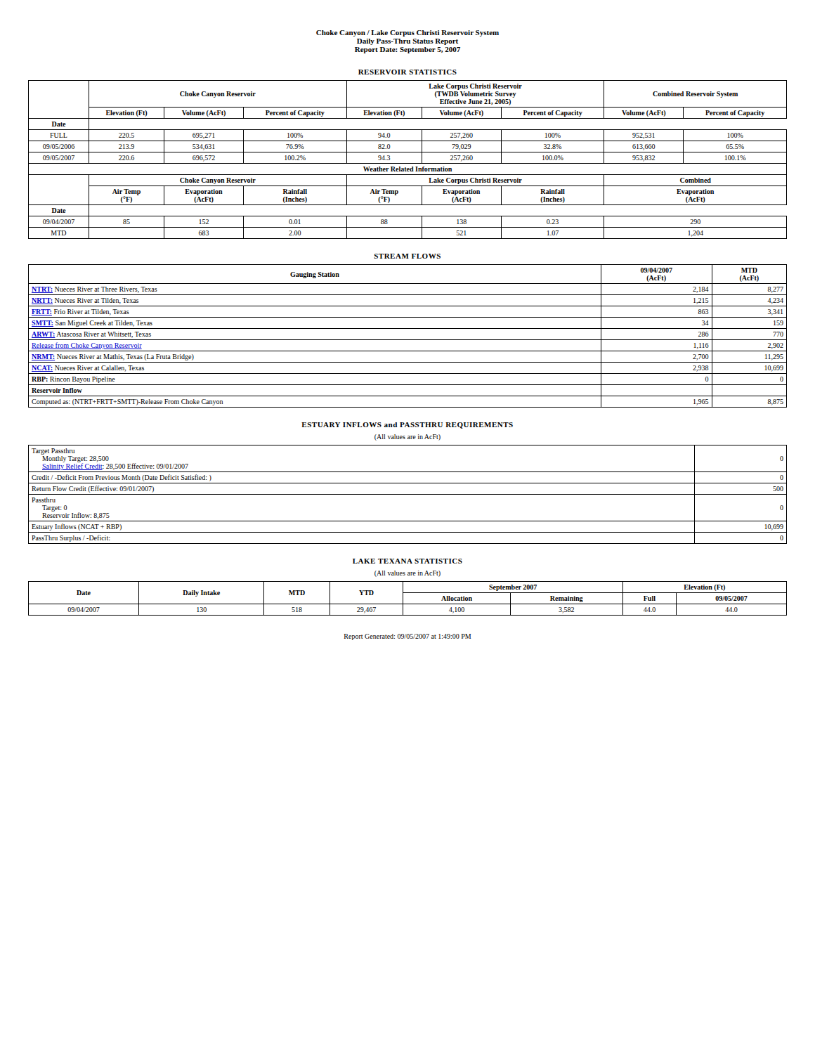Choke Canyon / Lake Corpus Christi Reservoir System
Daily Pass-Thru Status Report
Report Date: September 5, 2007
RESERVOIR STATISTICS
| | Choke Canyon Reservoir | Lake Corpus Christi Reservoir (TWDB Volumetric Survey Effective June 21, 2005) | Combined Reservoir System |
| --- | --- | --- | --- |
| Elevation (Ft) | Volume (AcFt) | Percent of Capacity | Elevation (Ft) | Volume (AcFt) | Percent of Capacity | Volume (AcFt) | Percent of Capacity |
| Date | |
| FULL | 220.5 | 695,271 | 100% | 94.0 | 257,260 | 100% | 952,531 | 100% |
| 09/05/2006 | 213.9 | 534,631 | 76.9% | 82.0 | 79,029 | 32.8% | 613,660 | 65.5% |
| 09/05/2007 | 220.6 | 696,572 | 100.2% | 94.3 | 257,260 | 100.0% | 953,832 | 100.1% |
| Weather Related Information |
| | Choke Canyon Reservoir | Lake Corpus Christi Reservoir | Combined |
| Air Temp (°F) | Evaporation (AcFt) | Rainfall (Inches) | Air Temp (°F) | Evaporation (AcFt) | Rainfall (Inches) | Evaporation (AcFt) |
| Date | |
| 09/04/2007 | 85 | 152 | 0.01 | 88 | 138 | 0.23 | 290 |
| MTD | | 683 | 2.00 | | 521 | 1.07 | 1,204 |
STREAM FLOWS
| Gauging Station | 09/04/2007 (AcFt) | MTD (AcFt) |
| --- | --- | --- |
| NTRT: Nueces River at Three Rivers, Texas | 2,184 | 8,277 |
| NRTT: Nueces River at Tilden, Texas | 1,215 | 4,234 |
| FRTT: Frio River at Tilden, Texas | 863 | 3,341 |
| SMTT: San Miguel Creek at Tilden, Texas | 34 | 159 |
| ARWT: Atascosa River at Whitsett, Texas | 286 | 770 |
| Release from Choke Canyon Reservoir | 1,116 | 2,902 |
| NRMT: Nueces River at Mathis, Texas (La Fruta Bridge) | 2,700 | 11,295 |
| NCAT: Nueces River at Calallen, Texas | 2,938 | 10,699 |
| RBP: Rincon Bayou Pipeline | 0 | 0 |
| Reservoir Inflow | | |
| Computed as: (NTRT+FRTT+SMTT)-Release From Choke Canyon | 1,965 | 8,875 |
ESTUARY INFLOWS and PASSTHRU REQUIREMENTS
(All values are in AcFt)
| Target Passthru Monthly Target: 28,500 Salinity Relief Credit : 28,500 Effective: 09/01/2007 | 0 |
| Credit / -Deficit From Previous Month (Date Deficit Satisfied: ) | 0 |
| Return Flow Credit (Effective: 09/01/2007) | 500 |
| Passthru Target: 0 Reservoir Inflow: 8,875 | 0 |
| Estuary Inflows (NCAT + RBP) | 10,699 |
| PassThru Surplus / -Deficit: | 0 |
LAKE TEXANA STATISTICS
(All values are in AcFt)
| Date | Daily Intake | MTD | YTD | September 2007 | Elevation (Ft) |
| --- | --- | --- | --- | --- | --- |
| Allocation | Remaining | Full | 09/05/2007 |
| 09/04/2007 | 130 | 518 | 29,467 | 4,100 | 3,582 | 44.0 | 44.0 |
Report Generated: 09/05/2007 at 1:49:00 PM